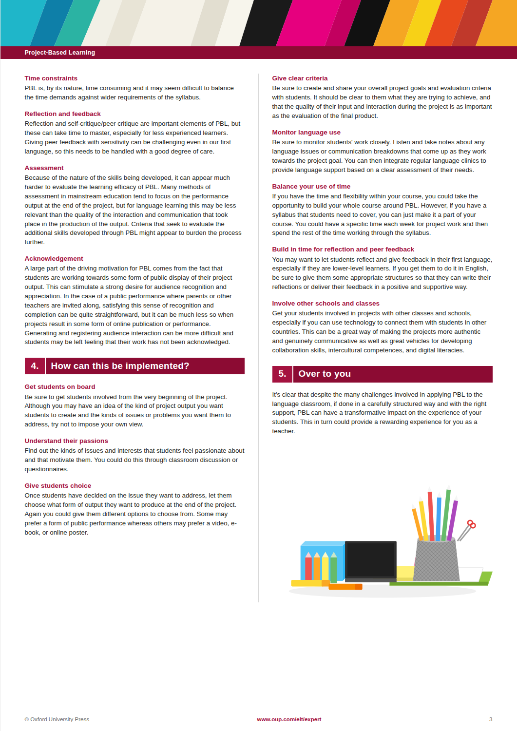Project-Based Learning
Time constraints
PBL is, by its nature, time consuming and it may seem difficult to balance the time demands against wider requirements of the syllabus.
Reflection and feedback
Reflection and self-critique/peer critique are important elements of PBL, but these can take time to master, especially for less experienced learners. Giving peer feedback with sensitivity can be challenging even in our first language, so this needs to be handled with a good degree of care.
Assessment
Because of the nature of the skills being developed, it can appear much harder to evaluate the learning efficacy of PBL. Many methods of assessment in mainstream education tend to focus on the performance output at the end of the project, but for language learning this may be less relevant than the quality of the interaction and communication that took place in the production of the output. Criteria that seek to evaluate the additional skills developed through PBL might appear to burden the process further.
Acknowledgement
A large part of the driving motivation for PBL comes from the fact that students are working towards some form of public display of their project output. This can stimulate a strong desire for audience recognition and appreciation. In the case of a public performance where parents or other teachers are invited along, satisfying this sense of recognition and completion can be quite straightforward, but it can be much less so when projects result in some form of online publication or performance. Generating and registering audience interaction can be more difficult and students may be left feeling that their work has not been acknowledged.
4.
How can this be implemented?
Get students on board
Be sure to get students involved from the very beginning of the project. Although you may have an idea of the kind of project output you want students to create and the kinds of issues or problems you want them to address, try not to impose your own view.
Understand their passions
Find out the kinds of issues and interests that students feel passionate about and that motivate them. You could do this through classroom discussion or questionnaires.
Give students choice
Once students have decided on the issue they want to address, let them choose what form of output they want to produce at the end of the project. Again you could give them different options to choose from. Some may prefer a form of public performance whereas others may prefer a video, e-book, or online poster.
Give clear criteria
Be sure to create and share your overall project goals and evaluation criteria with students. It should be clear to them what they are trying to achieve, and that the quality of their input and interaction during the project is as important as the evaluation of the final product.
Monitor language use
Be sure to monitor students' work closely. Listen and take notes about any language issues or communication breakdowns that come up as they work towards the project goal. You can then integrate regular language clinics to provide language support based on a clear assessment of their needs.
Balance your use of time
If you have the time and flexibility within your course, you could take the opportunity to build your whole course around PBL. However, if you have a syllabus that students need to cover, you can just make it a part of your course. You could have a specific time each week for project work and then spend the rest of the time working through the syllabus.
Build in time for reflection and peer feedback
You may want to let students reflect and give feedback in their first language, especially if they are lower-level learners. If you get them to do it in English, be sure to give them some appropriate structures so that they can write their reflections or deliver their feedback in a positive and supportive way.
Involve other schools and classes
Get your students involved in projects with other classes and schools, especially if you can use technology to connect them with students in other countries. This can be a great way of making the projects more authentic and genuinely communicative as well as great vehicles for developing collaboration skills, intercultural competences, and digital literacies.
5.
Over to you
It's clear that despite the many challenges involved in applying PBL to the language classroom, if done in a carefully structured way and with the right support, PBL can have a transformative impact on the experience of your students. This in turn could provide a rewarding experience for you as a teacher.
© Oxford University Press
www.oup.com/elt/expert
3